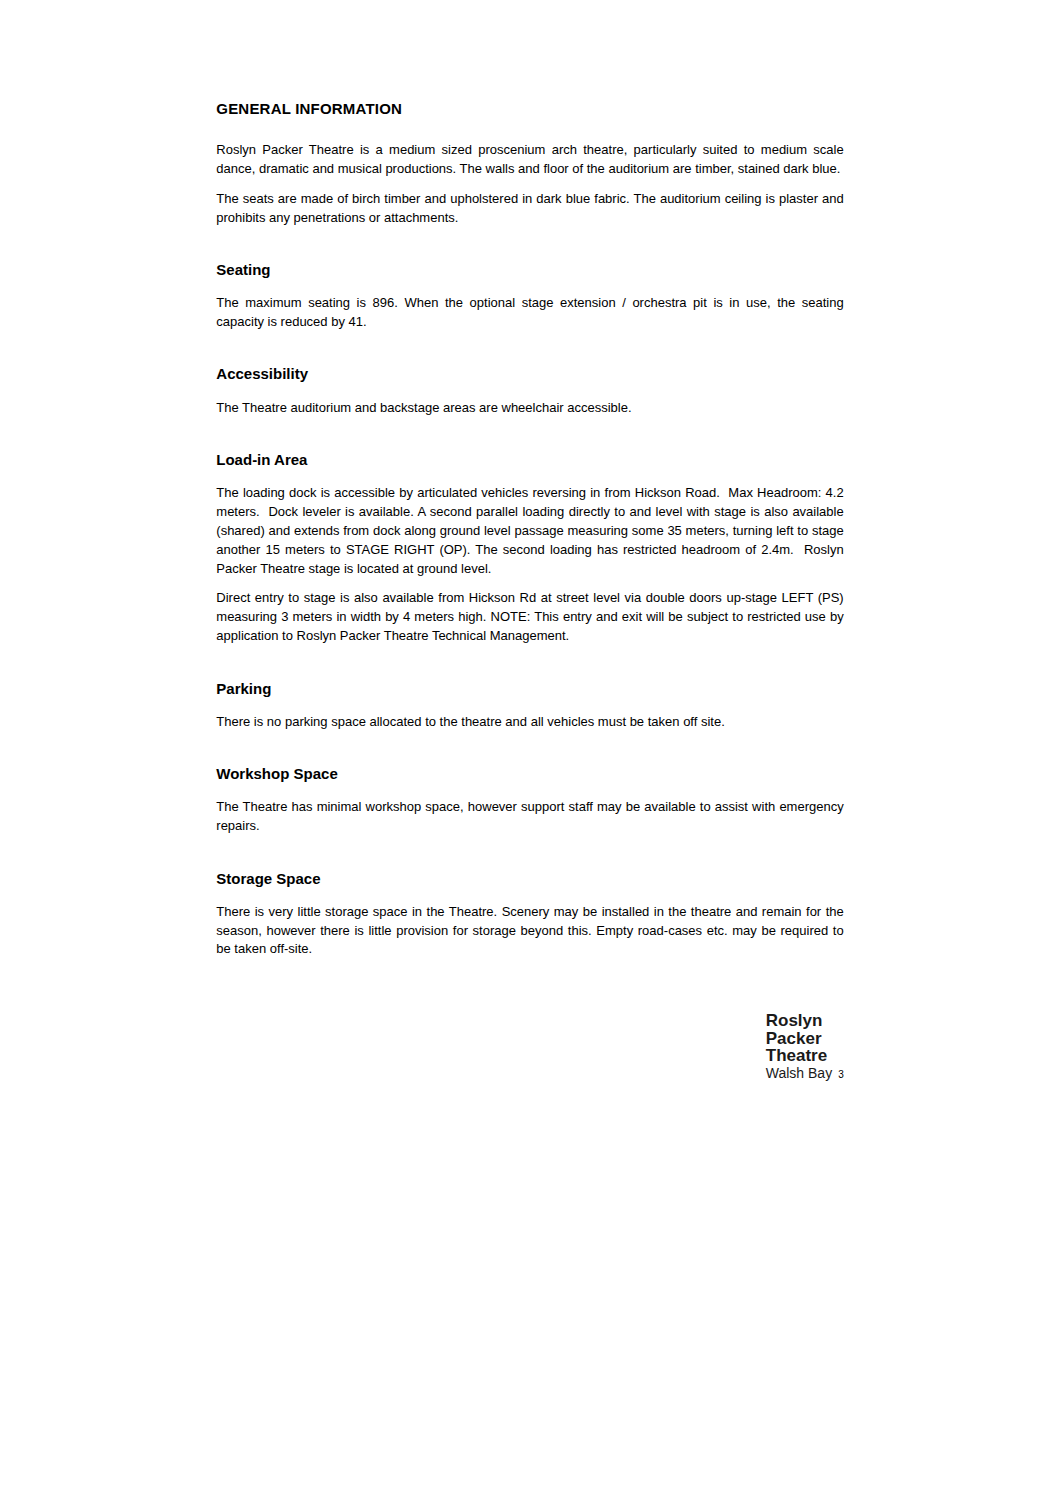GENERAL INFORMATION
Roslyn Packer Theatre is a medium sized proscenium arch theatre, particularly suited to medium scale dance, dramatic and musical productions. The walls and floor of the auditorium are timber, stained dark blue.
The seats are made of birch timber and upholstered in dark blue fabric. The auditorium ceiling is plaster and prohibits any penetrations or attachments.
Seating
The maximum seating is 896. When the optional stage extension / orchestra pit is in use, the seating capacity is reduced by 41.
Accessibility
The Theatre auditorium and backstage areas are wheelchair accessible.
Load-in Area
The loading dock is accessible by articulated vehicles reversing in from Hickson Road. Max Headroom: 4.2 meters. Dock leveler is available. A second parallel loading directly to and level with stage is also available (shared) and extends from dock along ground level passage measuring some 35 meters, turning left to stage another 15 meters to STAGE RIGHT (OP). The second loading has restricted headroom of 2.4m. Roslyn Packer Theatre stage is located at ground level.
Direct entry to stage is also available from Hickson Rd at street level via double doors up-stage LEFT (PS) measuring 3 meters in width by 4 meters high. NOTE: This entry and exit will be subject to restricted use by application to Roslyn Packer Theatre Technical Management.
Parking
There is no parking space allocated to the theatre and all vehicles must be taken off site.
Workshop Space
The Theatre has minimal workshop space, however support staff may be available to assist with emergency repairs.
Storage Space
There is very little storage space in the Theatre. Scenery may be installed in the theatre and remain for the season, however there is little provision for storage beyond this. Empty road-cases etc. may be required to be taken off-site.
Roslyn
Packer
Theatre
Walsh Bay 3